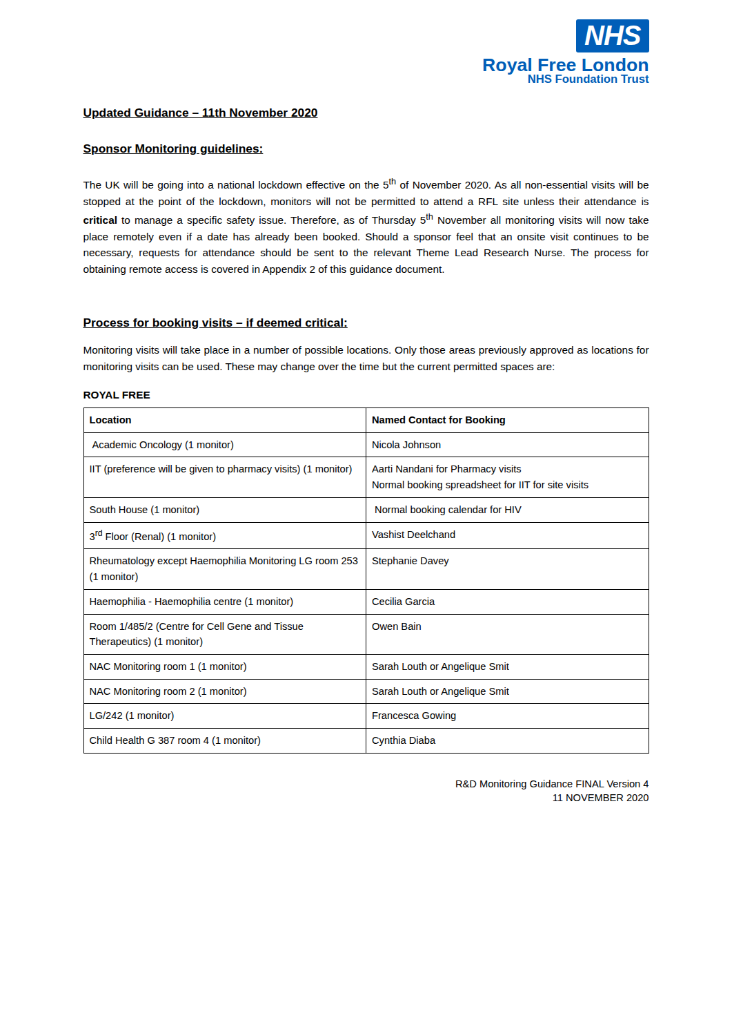NHS
Royal Free London
NHS Foundation Trust
Updated Guidance – 11th November 2020
Sponsor Monitoring guidelines:
The UK will be going into a national lockdown effective on the 5th of November 2020. As all non-essential visits will be stopped at the point of the lockdown, monitors will not be permitted to attend a RFL site unless their attendance is critical to manage a specific safety issue. Therefore, as of Thursday 5th November all monitoring visits will now take place remotely even if a date has already been booked. Should a sponsor feel that an onsite visit continues to be necessary, requests for attendance should be sent to the relevant Theme Lead Research Nurse. The process for obtaining remote access is covered in Appendix 2 of this guidance document.
Process for booking visits – if deemed critical:
Monitoring visits will take place in a number of possible locations. Only those areas previously approved as locations for monitoring visits can be used. These may change over the time but the current permitted spaces are:
ROYAL FREE
| Location | Named Contact for Booking |
| --- | --- |
| Academic Oncology (1 monitor) | Nicola Johnson |
| IIT (preference will be given to pharmacy visits) (1 monitor) | Aarti Nandani for Pharmacy visits Normal booking spreadsheet for IIT for site visits |
| South House (1 monitor) | Normal booking calendar for HIV |
| 3 rd Floor (Renal) (1 monitor) | Vashist Deelchand |
| Rheumatology except Haemophilia Monitoring LG room 253 (1 monitor) | Stephanie Davey |
| Haemophilia - Haemophilia centre (1 monitor) | Cecilia Garcia |
| Room 1/485/2 (Centre for Cell Gene and Tissue Therapeutics) (1 monitor) | Owen Bain |
| NAC Monitoring room 1 (1 monitor) | Sarah Louth or Angelique Smit |
| NAC Monitoring room 2 (1 monitor) | Sarah Louth or Angelique Smit |
| LG/242 (1 monitor) | Francesca Gowing |
| Child Health G 387 room 4 (1 monitor) | Cynthia Diaba |
R&D Monitoring Guidance FINAL Version 4
11 NOVEMBER 2020